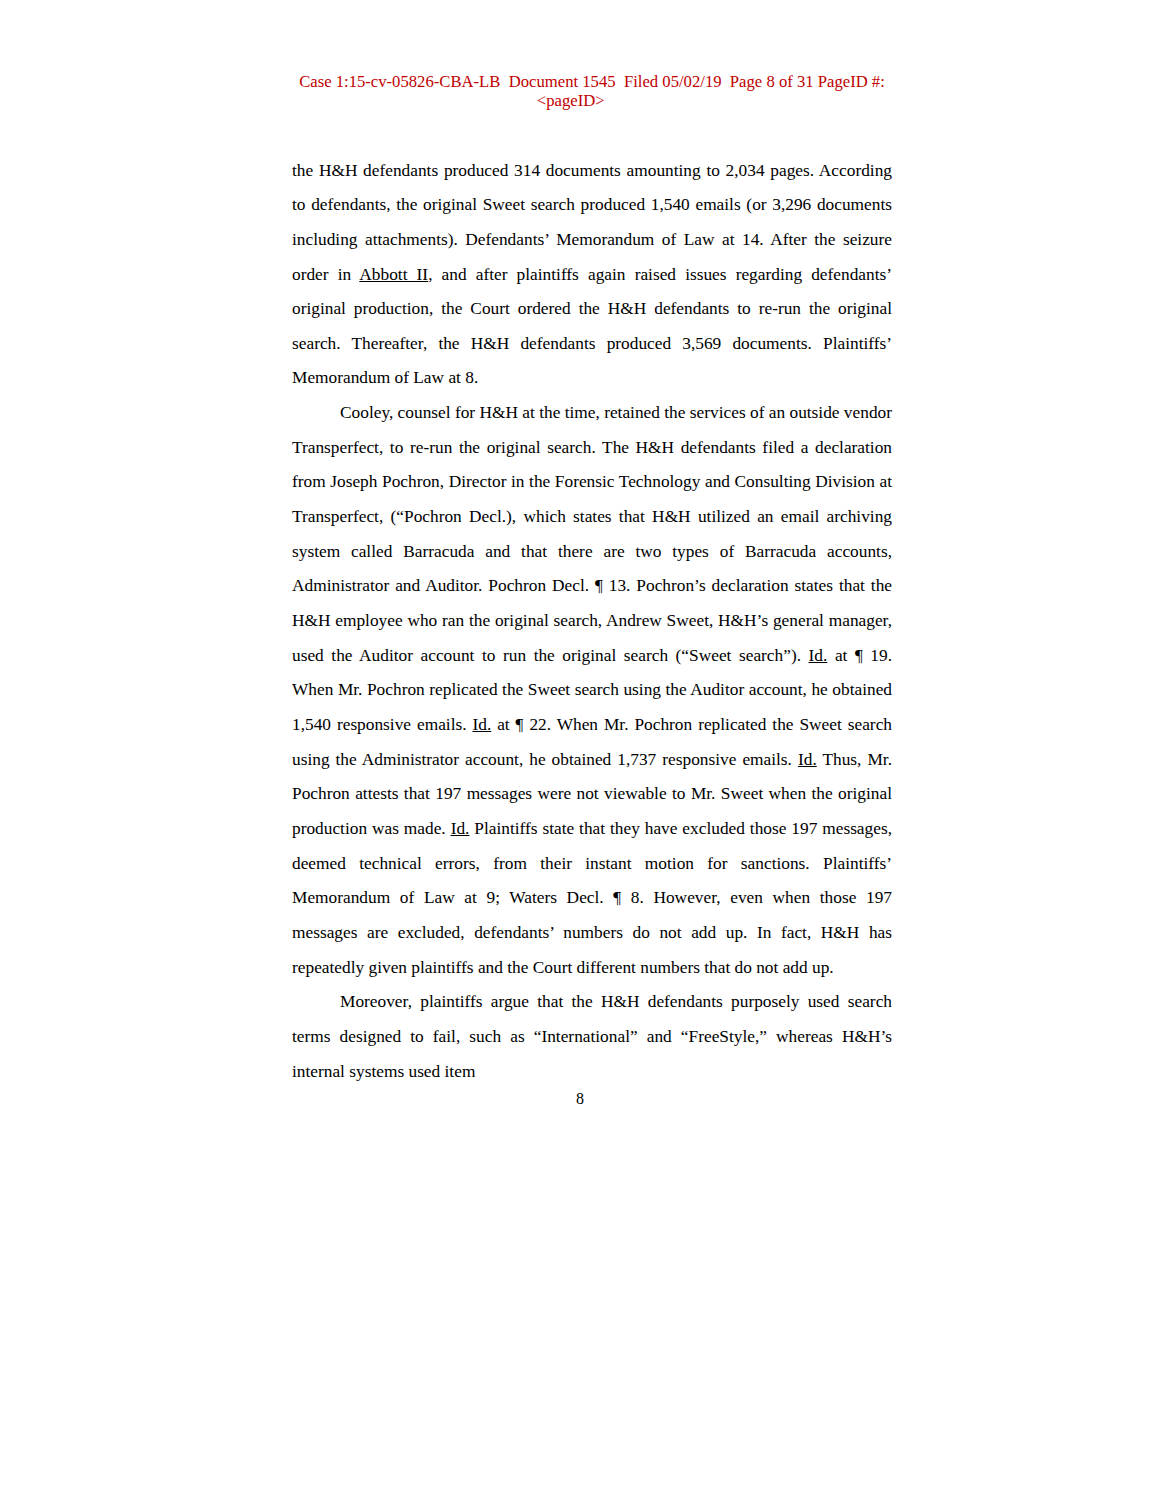Case 1:15-cv-05826-CBA-LB Document 1545 Filed 05/02/19 Page 8 of 31 PageID #: <pageID>
the H&H defendants produced 314 documents amounting to 2,034 pages. According to defendants, the original Sweet search produced 1,540 emails (or 3,296 documents including attachments). Defendants’ Memorandum of Law at 14. After the seizure order in Abbott II, and after plaintiffs again raised issues regarding defendants’ original production, the Court ordered the H&H defendants to re-run the original search. Thereafter, the H&H defendants produced 3,569 documents. Plaintiffs’ Memorandum of Law at 8.
Cooley, counsel for H&H at the time, retained the services of an outside vendor Transperfect, to re-run the original search. The H&H defendants filed a declaration from Joseph Pochron, Director in the Forensic Technology and Consulting Division at Transperfect, (“Pochron Decl.), which states that H&H utilized an email archiving system called Barracuda and that there are two types of Barracuda accounts, Administrator and Auditor. Pochron Decl. ¶ 13. Pochron’s declaration states that the H&H employee who ran the original search, Andrew Sweet, H&H’s general manager, used the Auditor account to run the original search (“Sweet search”). Id. at ¶ 19. When Mr. Pochron replicated the Sweet search using the Auditor account, he obtained 1,540 responsive emails. Id. at ¶ 22. When Mr. Pochron replicated the Sweet search using the Administrator account, he obtained 1,737 responsive emails. Id. Thus, Mr. Pochron attests that 197 messages were not viewable to Mr. Sweet when the original production was made. Id. Plaintiffs state that they have excluded those 197 messages, deemed technical errors, from their instant motion for sanctions. Plaintiffs’ Memorandum of Law at 9; Waters Decl. ¶ 8. However, even when those 197 messages are excluded, defendants’ numbers do not add up. In fact, H&H has repeatedly given plaintiffs and the Court different numbers that do not add up.
Moreover, plaintiffs argue that the H&H defendants purposely used search terms designed to fail, such as “International” and “FreeStyle,” whereas H&H’s internal systems used item
8